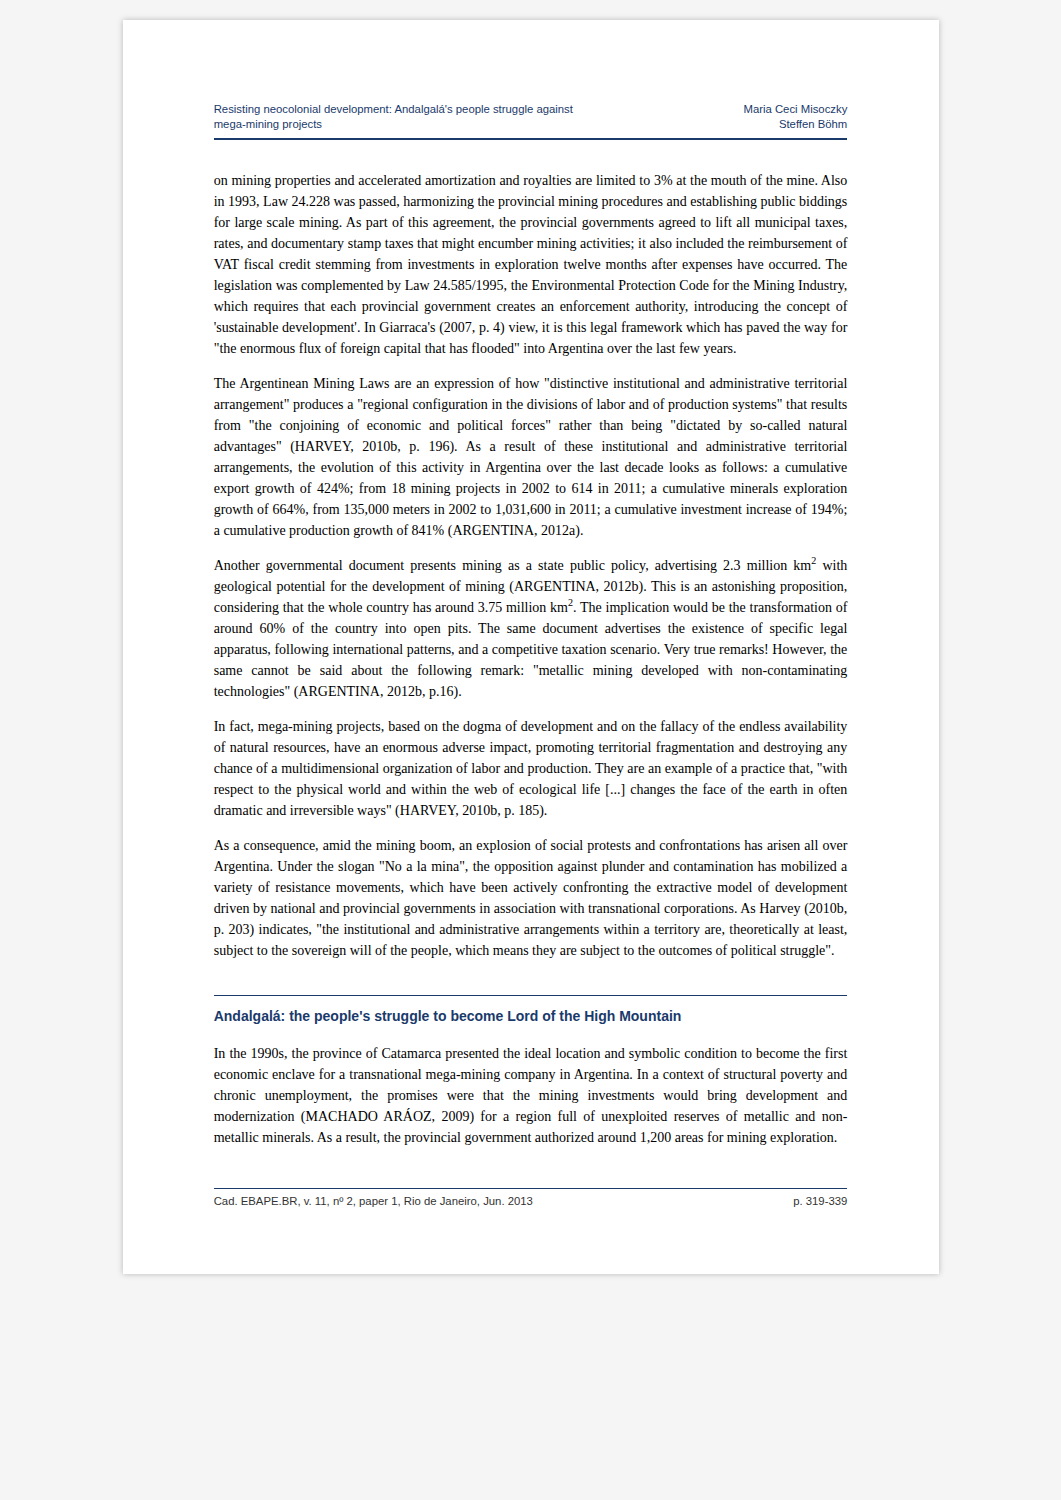Resisting neocolonial development: Andalgalá's people struggle against
mega-mining projects
Maria Ceci Misoczky
Steffen Böhm
on mining properties and accelerated amortization and royalties are limited to 3% at the mouth of the mine. Also in 1993, Law 24.228 was passed, harmonizing the provincial mining procedures and establishing public biddings for large scale mining. As part of this agreement, the provincial governments agreed to lift all municipal taxes, rates, and documentary stamp taxes that might encumber mining activities; it also included the reimbursement of VAT fiscal credit stemming from investments in exploration twelve months after expenses have occurred. The legislation was complemented by Law 24.585/1995, the Environmental Protection Code for the Mining Industry, which requires that each provincial government creates an enforcement authority, introducing the concept of 'sustainable development'. In Giarraca's (2007, p. 4) view, it is this legal framework which has paved the way for "the enormous flux of foreign capital that has flooded" into Argentina over the last few years.
The Argentinean Mining Laws are an expression of how "distinctive institutional and administrative territorial arrangement" produces a "regional configuration in the divisions of labor and of production systems" that results from "the conjoining of economic and political forces" rather than being "dictated by so-called natural advantages" (HARVEY, 2010b, p. 196). As a result of these institutional and administrative territorial arrangements, the evolution of this activity in Argentina over the last decade looks as follows: a cumulative export growth of 424%; from 18 mining projects in 2002 to 614 in 2011; a cumulative minerals exploration growth of 664%, from 135,000 meters in 2002 to 1,031,600 in 2011; a cumulative investment increase of 194%; a cumulative production growth of 841% (ARGENTINA, 2012a).
Another governmental document presents mining as a state public policy, advertising 2.3 million km2 with geological potential for the development of mining (ARGENTINA, 2012b). This is an astonishing proposition, considering that the whole country has around 3.75 million km2. The implication would be the transformation of around 60% of the country into open pits. The same document advertises the existence of specific legal apparatus, following international patterns, and a competitive taxation scenario. Very true remarks! However, the same cannot be said about the following remark: "metallic mining developed with non-contaminating technologies" (ARGENTINA, 2012b, p.16).
In fact, mega-mining projects, based on the dogma of development and on the fallacy of the endless availability of natural resources, have an enormous adverse impact, promoting territorial fragmentation and destroying any chance of a multidimensional organization of labor and production. They are an example of a practice that, "with respect to the physical world and within the web of ecological life [...] changes the face of the earth in often dramatic and irreversible ways" (HARVEY, 2010b, p. 185).
As a consequence, amid the mining boom, an explosion of social protests and confrontations has arisen all over Argentina. Under the slogan "No a la mina", the opposition against plunder and contamination has mobilized a variety of resistance movements, which have been actively confronting the extractive model of development driven by national and provincial governments in association with transnational corporations. As Harvey (2010b, p. 203) indicates, "the institutional and administrative arrangements within a territory are, theoretically at least, subject to the sovereign will of the people, which means they are subject to the outcomes of political struggle".
Andalgalá: the people's struggle to become Lord of the High Mountain
In the 1990s, the province of Catamarca presented the ideal location and symbolic condition to become the first economic enclave for a transnational mega-mining company in Argentina. In a context of structural poverty and chronic unemployment, the promises were that the mining investments would bring development and modernization (MACHADO ARÁOZ, 2009) for a region full of unexploited reserves of metallic and non-metallic minerals. As a result, the provincial government authorized around 1,200 areas for mining exploration.
Cad. EBAPE.BR, v. 11, nº 2, paper 1, Rio de Janeiro, Jun. 2013
p. 319-339